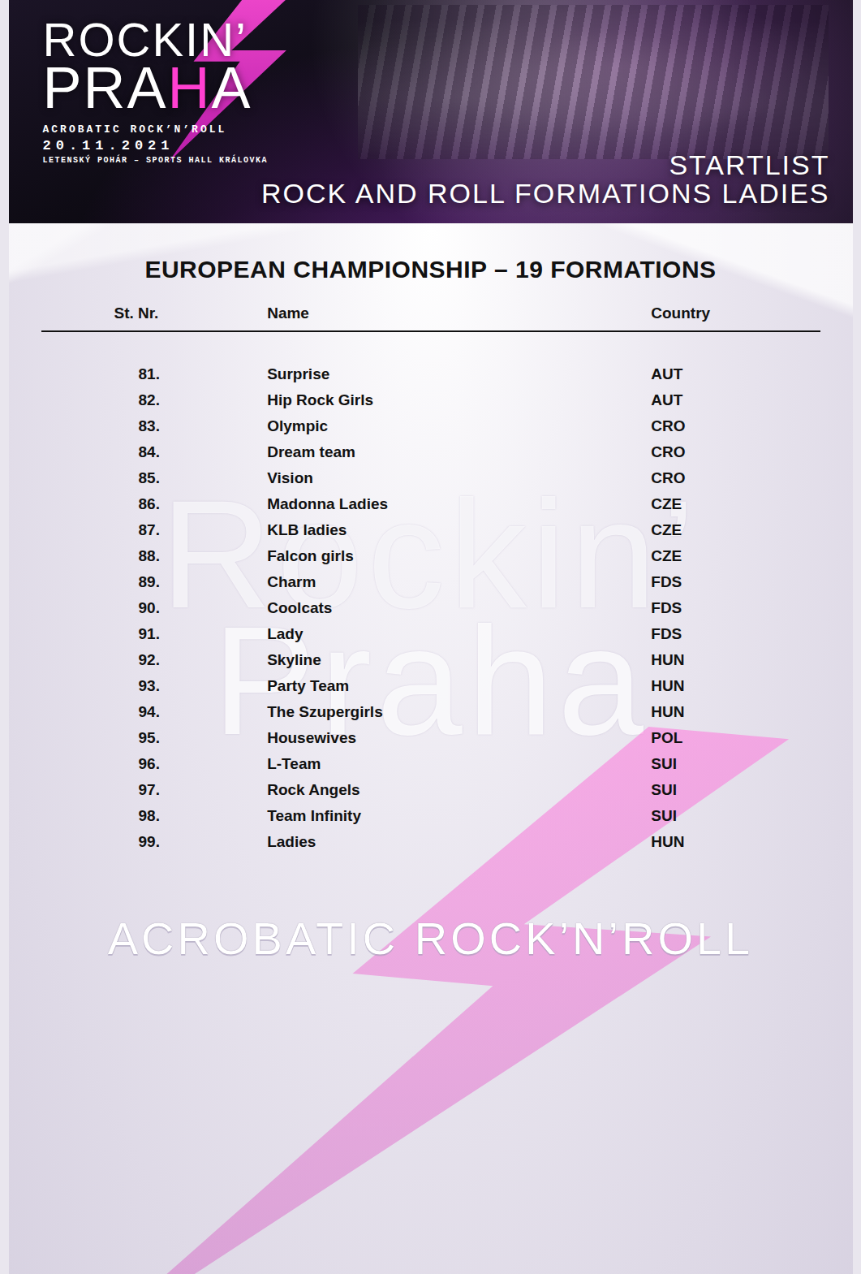Rockin’
Praha
Acrobatic Rock’n’Roll
20.11.2021
Letenský pohár – Sports Hall Královka
Startlist
Rock and Roll Formations Ladies
Rockin’
Praha
EUROPEAN CHAMPIONSHIP – 19 FORMATIONS
| St. Nr. | Name | Country |
| --- | --- | --- |
| 81. | Surprise | AUT |
| 82. | Hip Rock Girls | AUT |
| 83. | Olympic | CRO |
| 84. | Dream team | CRO |
| 85. | Vision | CRO |
| 86. | Madonna Ladies | CZE |
| 87. | KLB ladies | CZE |
| 88. | Falcon girls | CZE |
| 89. | Charm | FDS |
| 90. | Coolcats | FDS |
| 91. | Lady | FDS |
| 92. | Skyline | HUN |
| 93. | Party Team | HUN |
| 94. | The Szupergirls | HUN |
| 95. | Housewives | POL |
| 96. | L-Team | SUI |
| 97. | Rock Angels | SUI |
| 98. | Team Infinity | SUI |
| 99. | Ladies | HUN |
Acrobatic Rock’n’Roll